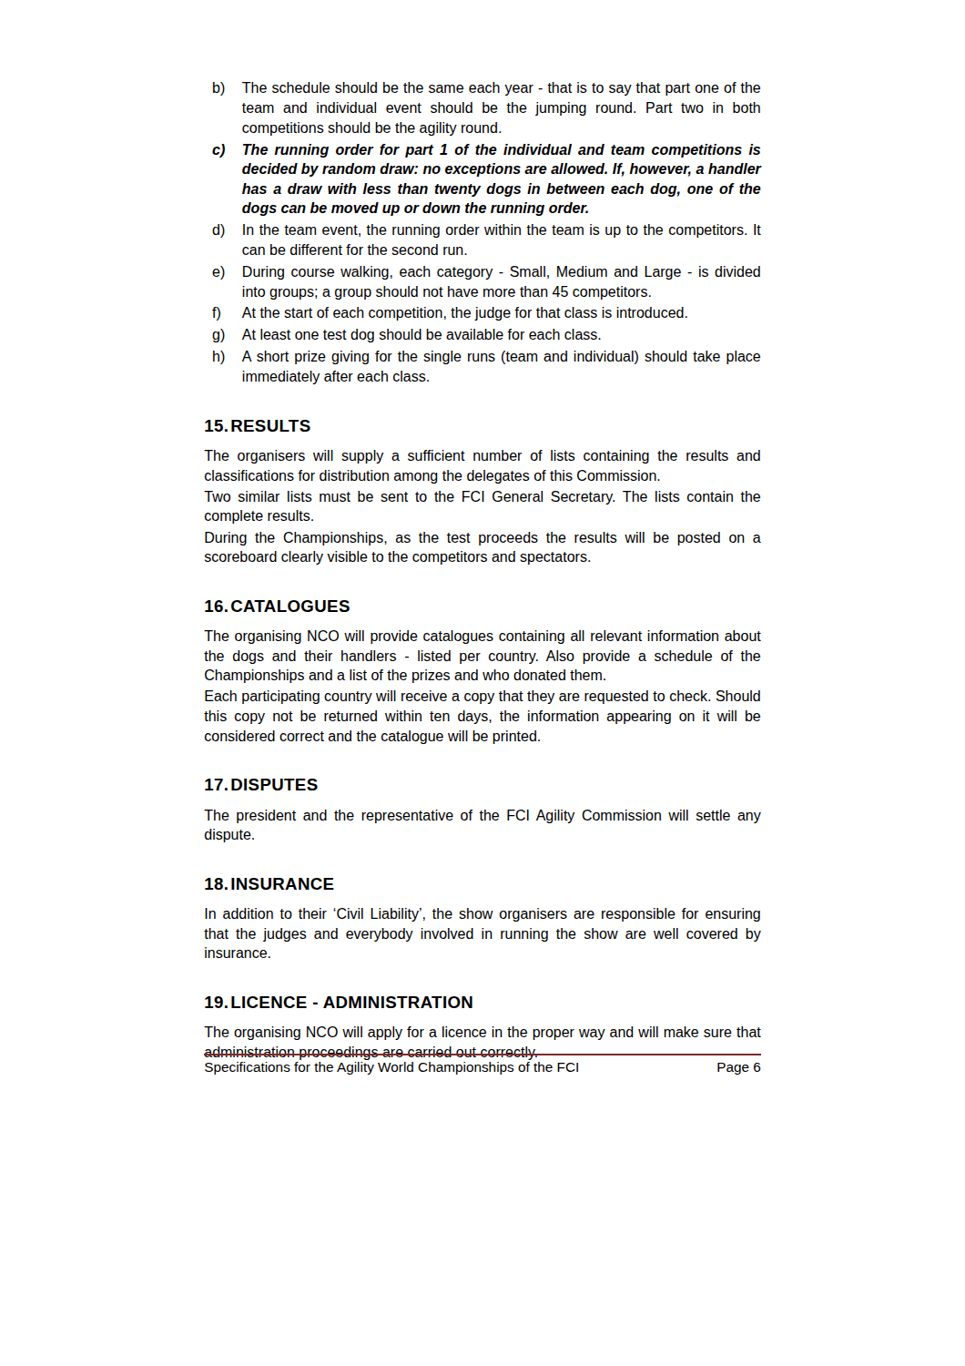b) The schedule should be the same each year - that is to say that part one of the team and individual event should be the jumping round. Part two in both competitions should be the agility round.
c) The running order for part 1 of the individual and team competitions is decided by random draw: no exceptions are allowed. If, however, a handler has a draw with less than twenty dogs in between each dog, one of the dogs can be moved up or down the running order.
d) In the team event, the running order within the team is up to the competitors. It can be different for the second run.
e) During course walking, each category - Small, Medium and Large - is divided into groups; a group should not have more than 45 competitors.
f) At the start of each competition, the judge for that class is introduced.
g) At least one test dog should be available for each class.
h) A short prize giving for the single runs (team and individual) should take place immediately after each class.
15. RESULTS
The organisers will supply a sufficient number of lists containing the results and classifications for distribution among the delegates of this Commission.
Two similar lists must be sent to the FCI General Secretary. The lists contain the complete results.
During the Championships, as the test proceeds the results will be posted on a scoreboard clearly visible to the competitors and spectators.
16. CATALOGUES
The organising NCO will provide catalogues containing all relevant information about the dogs and their handlers - listed per country. Also provide a schedule of the Championships and a list of the prizes and who donated them.
Each participating country will receive a copy that they are requested to check. Should this copy not be returned within ten days, the information appearing on it will be considered correct and the catalogue will be printed.
17. DISPUTES
The president and the representative of the FCI Agility Commission will settle any dispute.
18. INSURANCE
In addition to their ‘Civil Liability’, the show organisers are responsible for ensuring that the judges and everybody involved in running the show are well covered by insurance.
19. LICENCE - ADMINISTRATION
The organising NCO will apply for a licence in the proper way and will make sure that administration proceedings are carried out correctly.
Specifications for the Agility World Championships of the FCI Page 6